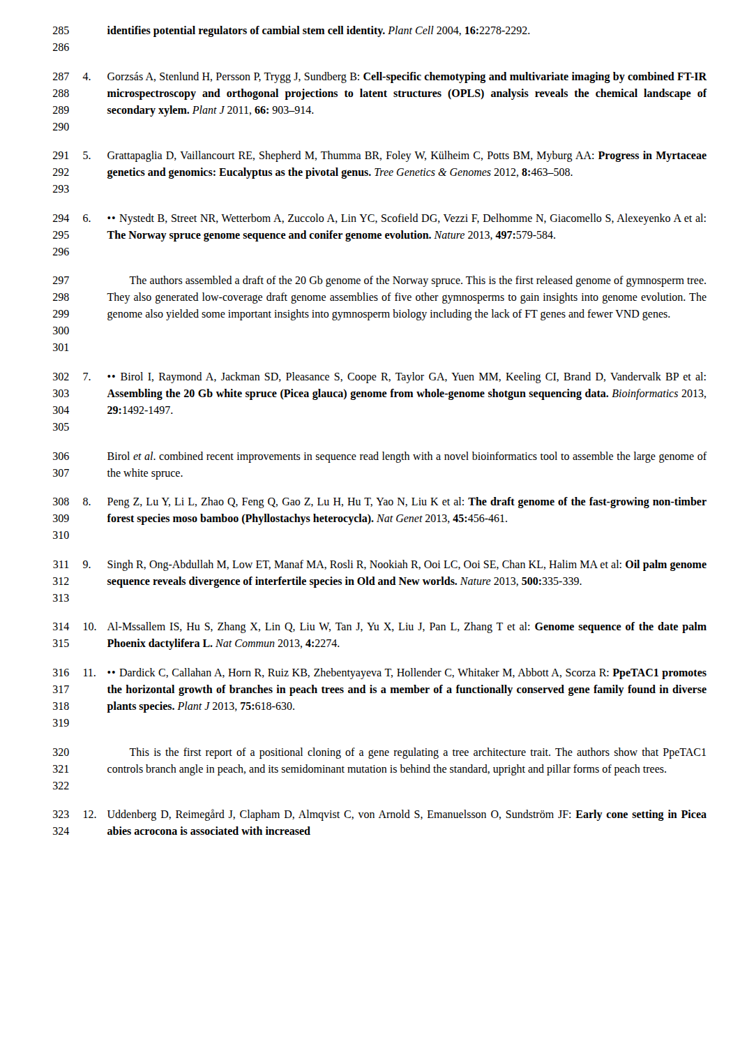285 286
identifies potential regulators of cambial stem cell identity. Plant Cell 2004, 16: 2278-2292.
287 288 289 290
4.
Gorzsás A, Stenlund H, Persson P, Trygg J, Sundberg B: Cell-specific chemotyping and multivariate imaging by combined FT-IR microspectroscopy and orthogonal projections to latent structures (OPLS) analysis reveals the chemical landscape of secondary xylem. Plant J 2011, 66: 903–914.
291 292 293
5.
Grattapaglia D, Vaillancourt RE, Shepherd M, Thumma BR, Foley W, Külheim C, Potts BM, Myburg AA: Progress in Myrtaceae genetics and genomics: Eucalyptus as the pivotal genus. Tree Genetics & Genomes 2012, 8: 463–508.
294 295 296
6.
•• Nystedt B, Street NR, Wetterbom A, Zuccolo A, Lin YC, Scofield DG, Vezzi F, Delhomme N, Giacomello S, Alexeyenko A et al: The Norway spruce genome sequence and conifer genome evolution. Nature 2013, 497: 579-584.
297 298 299 300 301
The authors assembled a draft of the 20 Gb genome of the Norway spruce. This is the first released genome of gymnosperm tree. They also generated low-coverage draft genome assemblies of five other gymnosperms to gain insights into genome evolution. The genome also yielded some important insights into gymnosperm biology including the lack of FT genes and fewer VND genes.
302 303 304 305
7.
•• Birol I, Raymond A, Jackman SD, Pleasance S, Coope R, Taylor GA, Yuen MM, Keeling CI, Brand D, Vandervalk BP et al: Assembling the 20 Gb white spruce (Picea glauca) genome from whole-genome shotgun sequencing data. Bioinformatics 2013, 29: 1492-1497.
306 307
Birol et al. combined recent improvements in sequence read length with a novel bioinformatics tool to assemble the large genome of the white spruce.
308 309 310
8.
Peng Z, Lu Y, Li L, Zhao Q, Feng Q, Gao Z, Lu H, Hu T, Yao N, Liu K et al: The draft genome of the fast-growing non-timber forest species moso bamboo (Phyllostachys heterocycla). Nat Genet 2013, 45: 456-461.
311 312 313
9.
Singh R, Ong-Abdullah M, Low ET, Manaf MA, Rosli R, Nookiah R, Ooi LC, Ooi SE, Chan KL, Halim MA et al: Oil palm genome sequence reveals divergence of interfertile species in Old and New worlds. Nature 2013, 500: 335-339.
314 315
10.
Al-Mssallem IS, Hu S, Zhang X, Lin Q, Liu W, Tan J, Yu X, Liu J, Pan L, Zhang T et al: Genome sequence of the date palm Phoenix dactylifera L. Nat Commun 2013, 4: 2274.
316 317 318 319
11.
•• Dardick C, Callahan A, Horn R, Ruiz KB, Zhebentyayeva T, Hollender C, Whitaker M, Abbott A, Scorza R: PpeTAC1 promotes the horizontal growth of branches in peach trees and is a member of a functionally conserved gene family found in diverse plants species. Plant J 2013, 75: 618-630.
320 321 322
This is the first report of a positional cloning of a gene regulating a tree architecture trait. The authors show that PpeTAC1 controls branch angle in peach, and its semidominant mutation is behind the standard, upright and pillar forms of peach trees.
323 324
12.
Uddenberg D, Reimegård J, Clapham D, Almqvist C, von Arnold S, Emanuelsson O, Sundström JF: Early cone setting in Picea abies acrocona is associated with increased